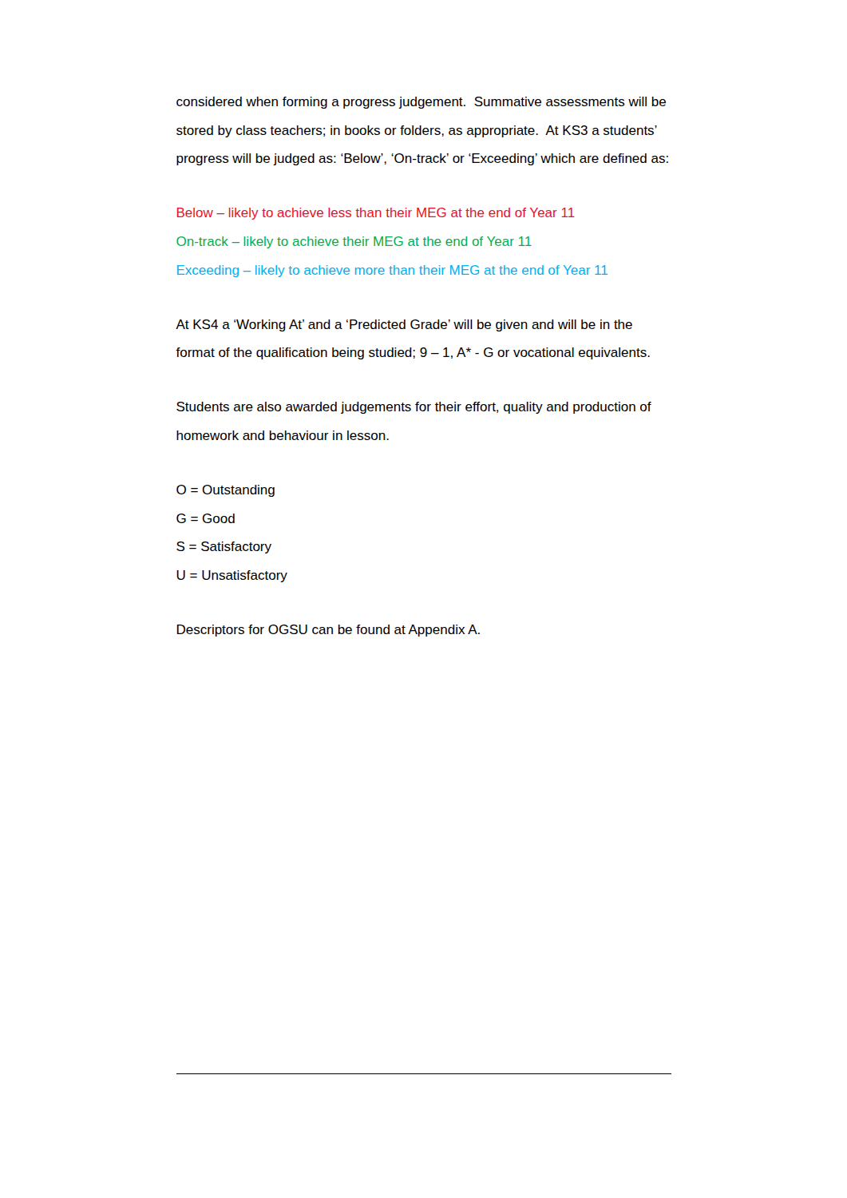considered when forming a progress judgement. Summative assessments will be stored by class teachers; in books or folders, as appropriate. At KS3 a students’ progress will be judged as: ‘Below’, ‘On-track’ or ‘Exceeding’ which are defined as:
Below – likely to achieve less than their MEG at the end of Year 11
On-track – likely to achieve their MEG at the end of Year 11
Exceeding – likely to achieve more than their MEG at the end of Year 11
At KS4 a ‘Working At’ and a ‘Predicted Grade’ will be given and will be in the format of the qualification being studied; 9 – 1, A* - G or vocational equivalents.
Students are also awarded judgements for their effort, quality and production of homework and behaviour in lesson.
O = Outstanding
G = Good
S = Satisfactory
U = Unsatisfactory
Descriptors for OGSU can be found at Appendix A.